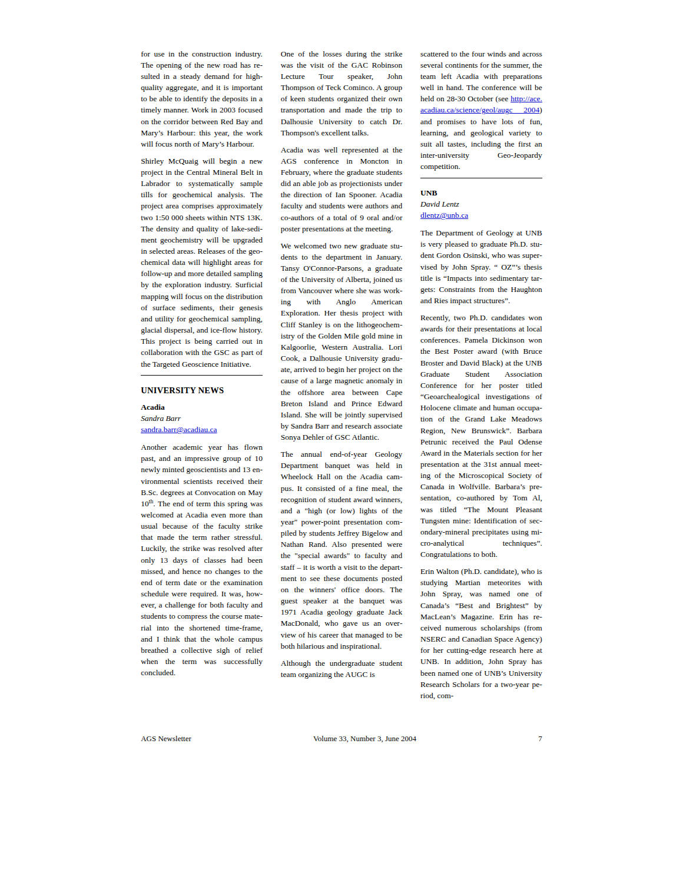for use in the construction industry. The opening of the new road has resulted in a steady demand for high-quality aggregate, and it is important to be able to identify the deposits in a timely manner. Work in 2003 focused on the corridor between Red Bay and Mary’s Harbour: this year, the work will focus north of Mary’s Harbour.
Shirley McQuaig will begin a new project in the Central Mineral Belt in Labrador to systematically sample tills for geochemical analysis. The project area comprises approximately two 1:50 000 sheets within NTS 13K. The density and quality of lake-sediment geochemistry will be upgraded in selected areas. Releases of the geochemical data will highlight areas for follow-up and more detailed sampling by the exploration industry. Surficial mapping will focus on the distribution of surface sediments, their genesis and utility for geochemical sampling, glacial dispersal, and ice-flow history. This project is being carried out in collaboration with the GSC as part of the Targeted Geoscience Initiative.
UNIVERSITY NEWS
Acadia
Sandra Barr
sandra.barr@acadiau.ca
Another academic year has flown past, and an impressive group of 10 newly minted geoscientists and 13 environmental scientists received their B.Sc. degrees at Convocation on May 10th. The end of term this spring was welcomed at Acadia even more than usual because of the faculty strike that made the term rather stressful. Luckily, the strike was resolved after only 13 days of classes had been missed, and hence no changes to the end of term date or the examination schedule were required. It was, however, a challenge for both faculty and students to compress the course material into the shortened time-frame, and I think that the whole campus breathed a collective sigh of relief when the term was successfully concluded.
One of the losses during the strike was the visit of the GAC Robinson Lecture Tour speaker, John Thompson of Teck Cominco. A group of keen students organized their own transportation and made the trip to Dalhousie University to catch Dr. Thompson's excellent talks.
Acadia was well represented at the AGS conference in Moncton in February, where the graduate students did an able job as projectionists under the direction of Ian Spooner. Acadia faculty and students were authors and co-authors of a total of 9 oral and/or poster presentations at the meeting.
We welcomed two new graduate students to the department in January. Tansy O'Connor-Parsons, a graduate of the University of Alberta, joined us from Vancouver where she was working with Anglo American Exploration. Her thesis project with Cliff Stanley is on the lithogeochemistry of the Golden Mile gold mine in Kalgoorlie, Western Australia. Lori Cook, a Dalhousie University graduate, arrived to begin her project on the cause of a large magnetic anomaly in the offshore area between Cape Breton Island and Prince Edward Island. She will be jointly supervised by Sandra Barr and research associate Sonya Dehler of GSC Atlantic.
The annual end-of-year Geology Department banquet was held in Wheelock Hall on the Acadia campus. It consisted of a fine meal, the recognition of student award winners, and a "high (or low) lights of the year" power-point presentation compiled by students Jeffrey Bigelow and Nathan Rand. Also presented were the "special awards" to faculty and staff – it is worth a visit to the department to see these documents posted on the winners' office doors. The guest speaker at the banquet was 1971 Acadia geology graduate Jack MacDonald, who gave us an overview of his career that managed to be both hilarious and inspirational.
Although the undergraduate student team organizing the AUGC is
scattered to the four winds and across several continents for the summer, the team left Acadia with preparations well in hand. The conference will be held on 28-30 October (see http://ace.acadiau.ca/science/geol/augc 2004) and promises to have lots of fun, learning, and geological variety to suit all tastes, including the first an inter-university Geo-Jeopardy competition.
UNB
David Lentz
dlentz@unb.ca
The Department of Geology at UNB is very pleased to graduate Ph.D. student Gordon Osinski, who was supervised by John Spray. “ OZ”’s thesis title is “Impacts into sedimentary targets: Constraints from the Haughton and Ries impact structures”.
Recently, two Ph.D. candidates won awards for their presentations at local conferences. Pamela Dickinson won the Best Poster award (with Bruce Broster and David Black) at the UNB Graduate Student Association Conference for her poster titled “Geoarchealogical investigations of Holocene climate and human occupation of the Grand Lake Meadows Region, New Brunswick”. Barbara Petrunic received the Paul Odense Award in the Materials section for her presentation at the 31st annual meeting of the Microscopical Society of Canada in Wolfville. Barbara’s presentation, co-authored by Tom Al, was titled “The Mount Pleasant Tungsten mine: Identification of secondary-mineral precipitates using micro-analytical techniques”. Congratulations to both.
Erin Walton (Ph.D. candidate), who is studying Martian meteorites with John Spray, was named one of Canada’s “Best and Brightest” by MacLean’s Magazine. Erin has received numerous scholarships (from NSERC and Canadian Space Agency) for her cutting-edge research here at UNB. In addition, John Spray has been named one of UNB’s University Research Scholars for a two-year period, com-
AGS Newsletter
Volume 33, Number 3, June 2004
7